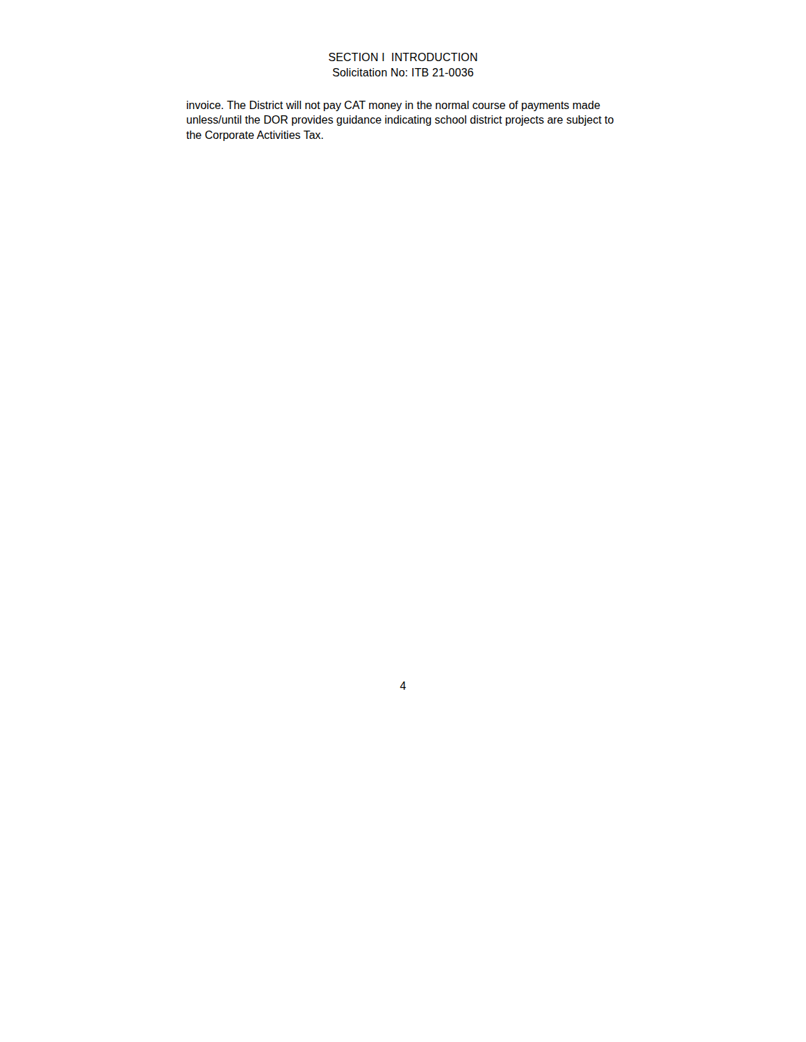SECTION I INTRODUCTION Solicitation No: ITB 21-0036
invoice. The District will not pay CAT money in the normal course of payments made unless/until the DOR provides guidance indicating school district projects are subject to the Corporate Activities Tax.
4